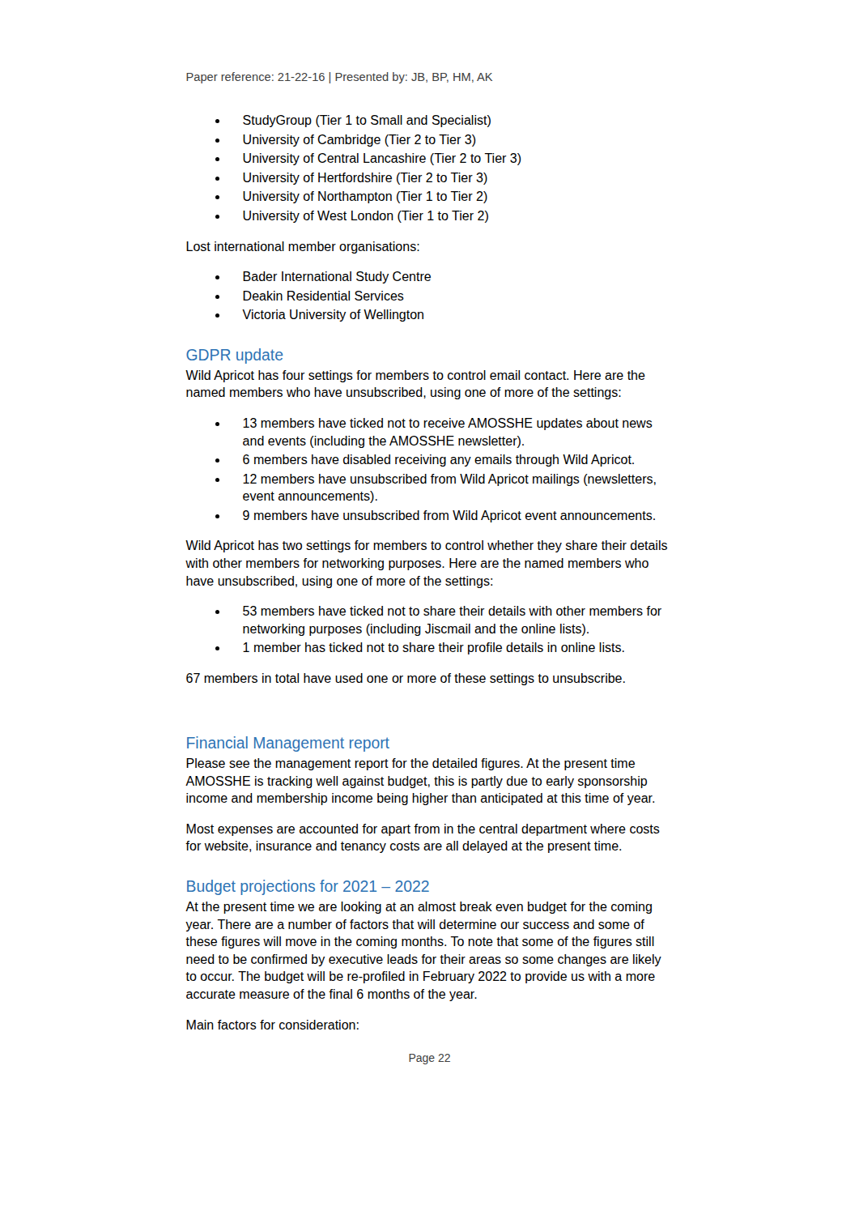Paper reference: 21-22-16 | Presented by: JB, BP, HM, AK
StudyGroup (Tier 1 to Small and Specialist)
University of Cambridge (Tier 2 to Tier 3)
University of Central Lancashire (Tier 2 to Tier 3)
University of Hertfordshire (Tier 2 to Tier 3)
University of Northampton (Tier 1 to Tier 2)
University of West London (Tier 1 to Tier 2)
Lost international member organisations:
Bader International Study Centre
Deakin Residential Services
Victoria University of Wellington
GDPR update
Wild Apricot has four settings for members to control email contact. Here are the named members who have unsubscribed, using one of more of the settings:
13 members have ticked not to receive AMOSSHE updates about news and events (including the AMOSSHE newsletter).
6 members have disabled receiving any emails through Wild Apricot.
12 members have unsubscribed from Wild Apricot mailings (newsletters, event announcements).
9 members have unsubscribed from Wild Apricot event announcements.
Wild Apricot has two settings for members to control whether they share their details with other members for networking purposes. Here are the named members who have unsubscribed, using one of more of the settings:
53 members have ticked not to share their details with other members for networking purposes (including Jiscmail and the online lists).
1 member has ticked not to share their profile details in online lists.
67 members in total have used one or more of these settings to unsubscribe.
Financial Management report
Please see the management report for the detailed figures. At the present time AMOSSHE is tracking well against budget, this is partly due to early sponsorship income and membership income being higher than anticipated at this time of year.
Most expenses are accounted for apart from in the central department where costs for website, insurance and tenancy costs are all delayed at the present time.
Budget projections for 2021 – 2022
At the present time we are looking at an almost break even budget for the coming year. There are a number of factors that will determine our success and some of these figures will move in the coming months. To note that some of the figures still need to be confirmed by executive leads for their areas so some changes are likely to occur. The budget will be re-profiled in February 2022 to provide us with a more accurate measure of the final 6 months of the year.
Main factors for consideration:
Page 22